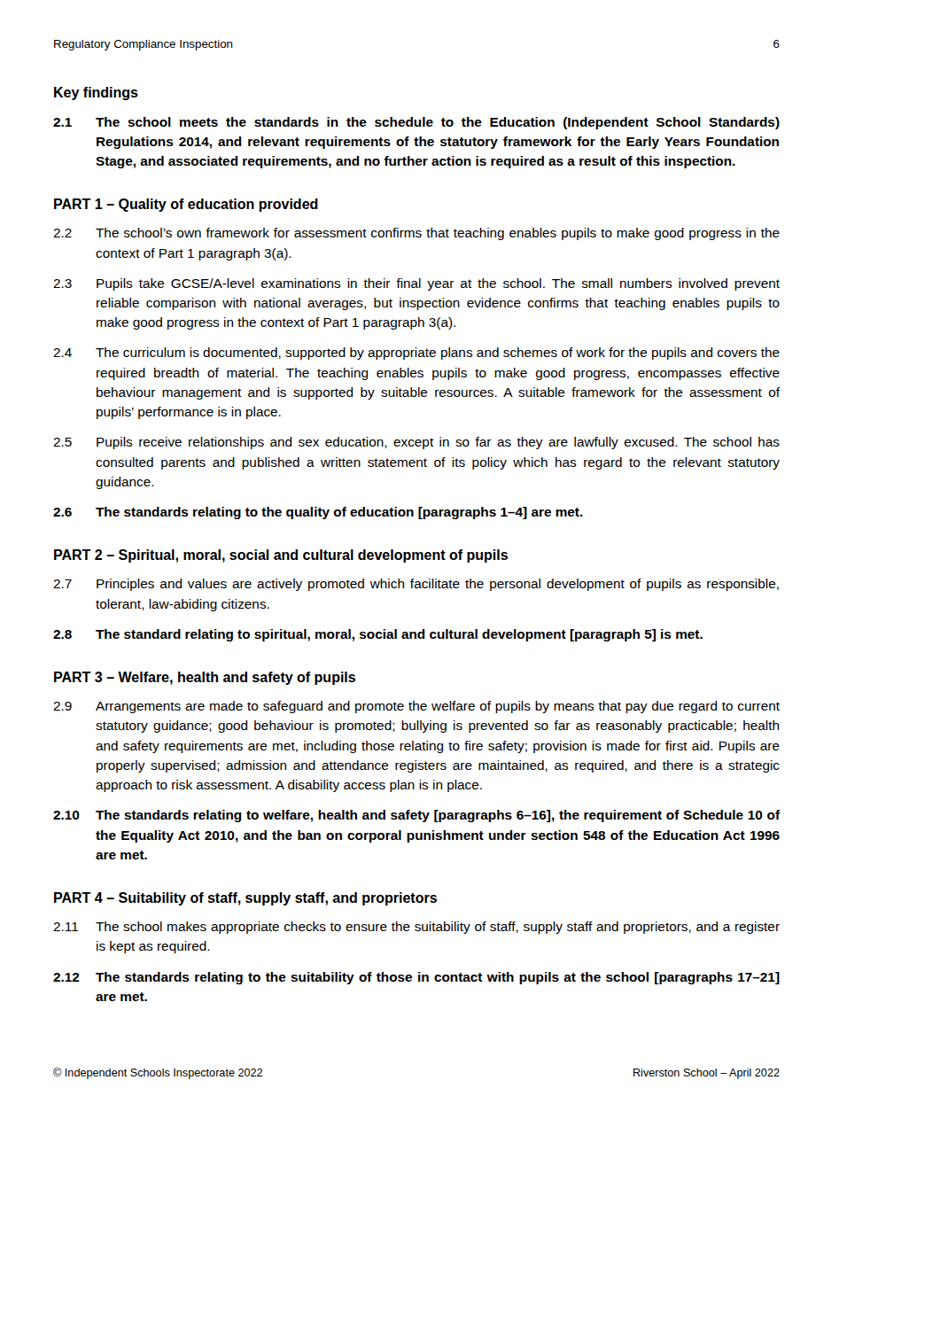Regulatory Compliance Inspection 6
Key findings
2.1 The school meets the standards in the schedule to the Education (Independent School Standards) Regulations 2014, and relevant requirements of the statutory framework for the Early Years Foundation Stage, and associated requirements, and no further action is required as a result of this inspection.
PART 1 – Quality of education provided
2.2 The school’s own framework for assessment confirms that teaching enables pupils to make good progress in the context of Part 1 paragraph 3(a).
2.3 Pupils take GCSE/A-level examinations in their final year at the school. The small numbers involved prevent reliable comparison with national averages, but inspection evidence confirms that teaching enables pupils to make good progress in the context of Part 1 paragraph 3(a).
2.4 The curriculum is documented, supported by appropriate plans and schemes of work for the pupils and covers the required breadth of material. The teaching enables pupils to make good progress, encompasses effective behaviour management and is supported by suitable resources. A suitable framework for the assessment of pupils’ performance is in place.
2.5 Pupils receive relationships and sex education, except in so far as they are lawfully excused. The school has consulted parents and published a written statement of its policy which has regard to the relevant statutory guidance.
2.6 The standards relating to the quality of education [paragraphs 1–4] are met.
PART 2 – Spiritual, moral, social and cultural development of pupils
2.7 Principles and values are actively promoted which facilitate the personal development of pupils as responsible, tolerant, law-abiding citizens.
2.8 The standard relating to spiritual, moral, social and cultural development [paragraph 5] is met.
PART 3 – Welfare, health and safety of pupils
2.9 Arrangements are made to safeguard and promote the welfare of pupils by means that pay due regard to current statutory guidance; good behaviour is promoted; bullying is prevented so far as reasonably practicable; health and safety requirements are met, including those relating to fire safety; provision is made for first aid. Pupils are properly supervised; admission and attendance registers are maintained, as required, and there is a strategic approach to risk assessment. A disability access plan is in place.
2.10 The standards relating to welfare, health and safety [paragraphs 6–16], the requirement of Schedule 10 of the Equality Act 2010, and the ban on corporal punishment under section 548 of the Education Act 1996 are met.
PART 4 – Suitability of staff, supply staff, and proprietors
2.11 The school makes appropriate checks to ensure the suitability of staff, supply staff and proprietors, and a register is kept as required.
2.12 The standards relating to the suitability of those in contact with pupils at the school [paragraphs 17–21] are met.
© Independent Schools Inspectorate 2022 Riverston School – April 2022